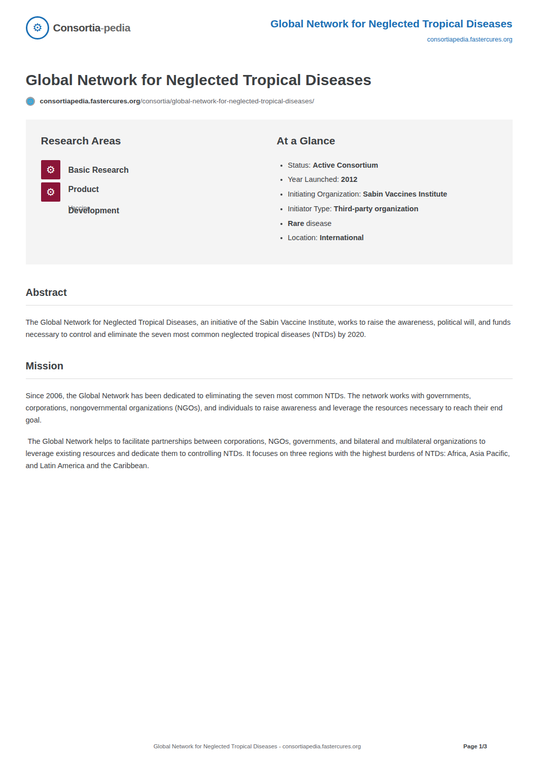⚙
Consortia-pedia
Global Network for Neglected Tropical Diseases
consortiapedia.fastercures.org
Global Network for Neglected Tropical Diseases
🌐 consortiapedia.fastercures.org/consortia/global-network-for-neglected-tropical-diseases/
Research Areas
⚙
Basic Research
⚙
Product
Development
Vaccine
At a Glance
Status: Active Consortium
Year Launched: 2012
Initiating Organization: Sabin Vaccines Institute
Initiator Type: Third-party organization
Rare disease
Location: International
Abstract
The Global Network for Neglected Tropical Diseases, an initiative of the Sabin Vaccine Institute, works to raise the awareness, political will, and funds necessary to control and eliminate the seven most common neglected tropical diseases (NTDs) by 2020.
Mission
Since 2006, the Global Network has been dedicated to eliminating the seven most common NTDs. The network works with governments, corporations, nongovernmental organizations (NGOs), and individuals to raise awareness and leverage the resources necessary to reach their end goal.
The Global Network helps to facilitate partnerships between corporations, NGOs, governments, and bilateral and multilateral organizations to leverage existing resources and dedicate them to controlling NTDs. It focuses on three regions with the highest burdens of NTDs: Africa, Asia Pacific, and Latin America and the Caribbean.
Global Network for Neglected Tropical Diseases - consortiapedia.fastercures.org
Page 1/3